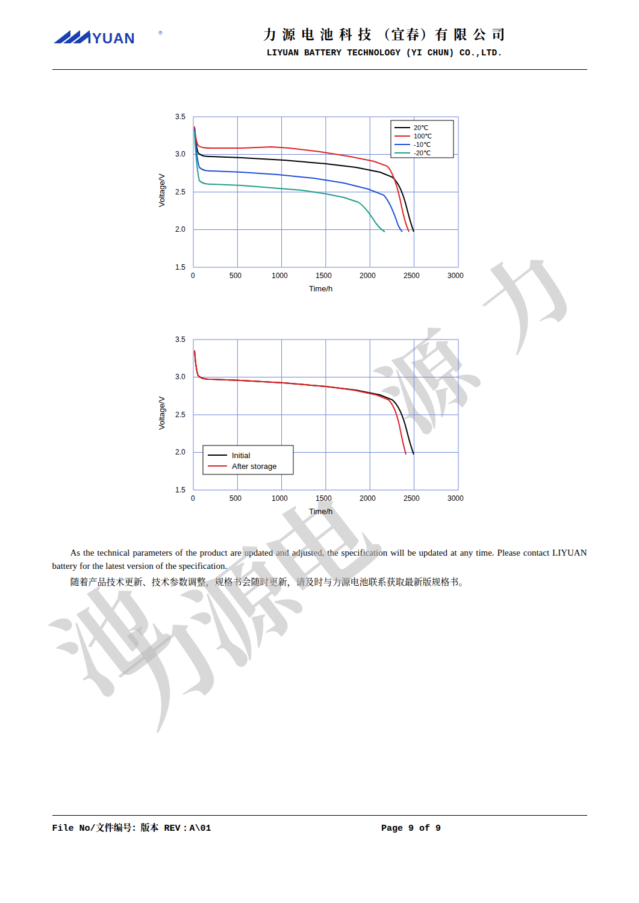力
源
力源电
池
IYUAN ®
力 源 电 池 科 技 （宜春）有 限 公 司
LIYUAN BATTERY TECHNOLOGY (YI CHUN) CO.,LTD.
3.5 3.0 2.5 2.0 1.5 0 500 1000 1500 2000 2500 3000 Time/h Voltage/V 20℃ 100℃ -10℃ -20℃
3.5 3.0 2.5 2.0 1.5 0 500 1000 1500 2000 2500 3000 Time/h Voltage/V Initial After storage
As the technical parameters of the product are updated and adjusted, the specification will be updated at any time. Please contact LIYUAN battery for the latest version of the specification.
随着产品技术更新、技术参数调整，规格书会随时更新，请及时与力源电池联系获取最新版规格书。
File No/文件编号：版本 REV：A\01
Page 9 of 9